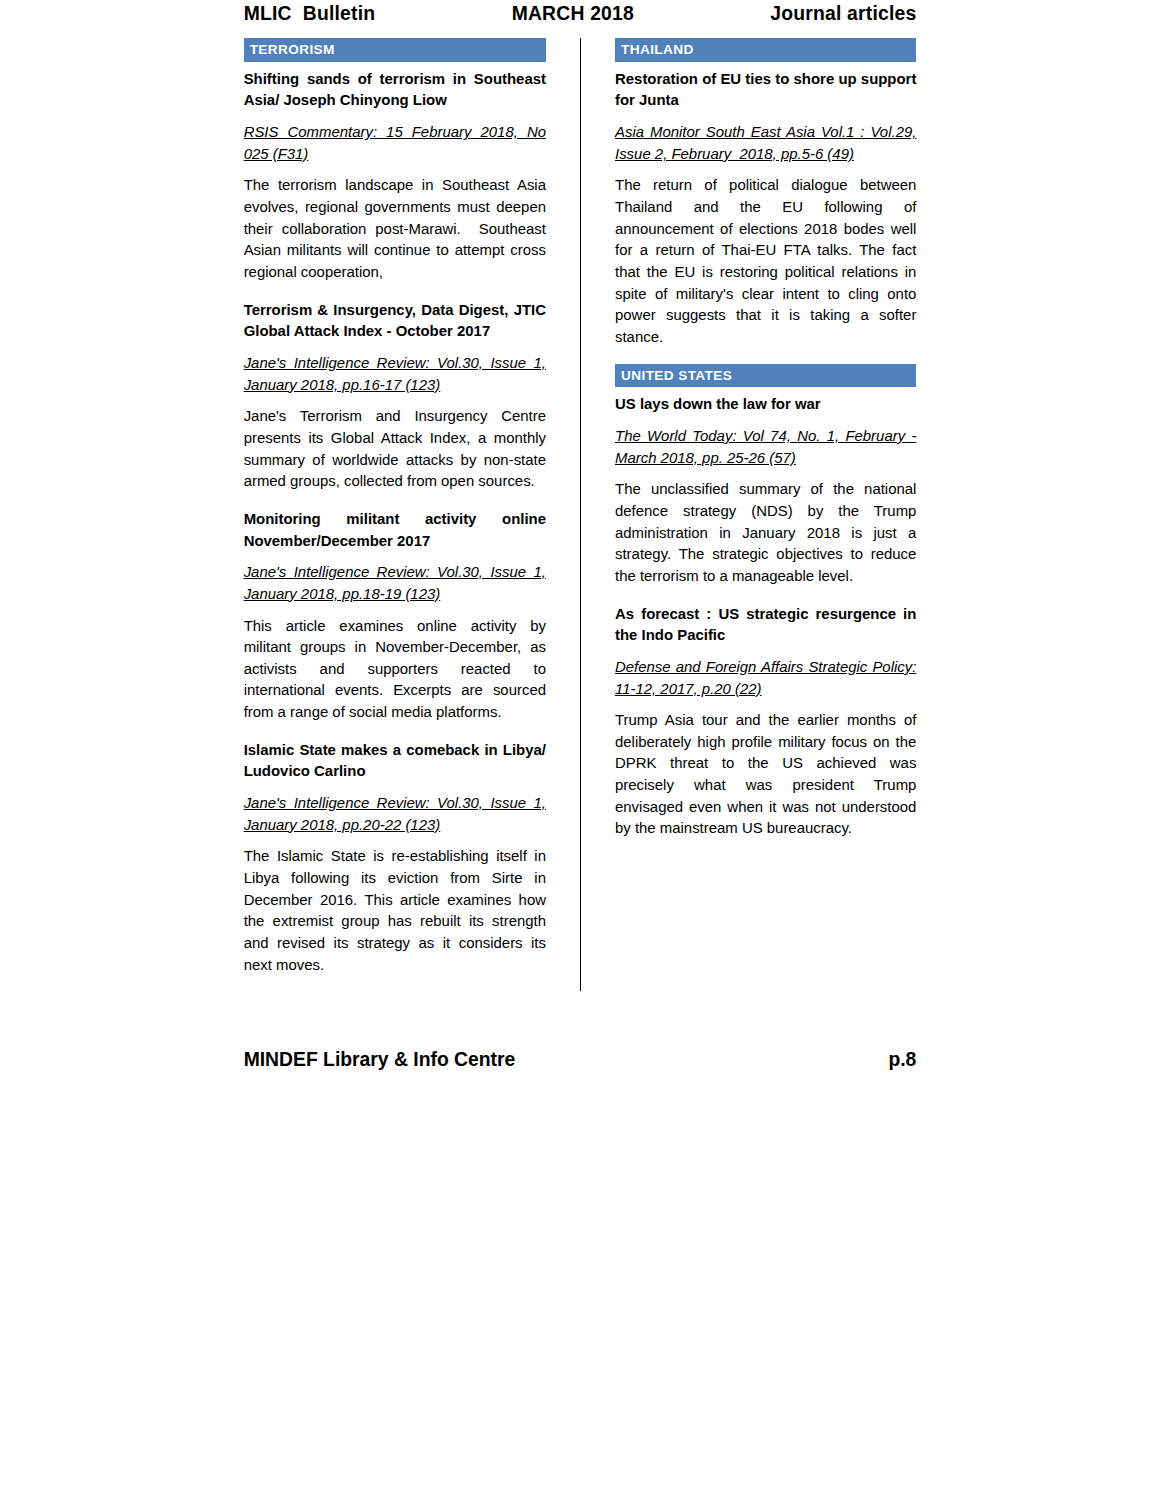MLIC Bulletin
MARCH 2018
Journal articles
TERRORISM
Shifting sands of terrorism in Southeast Asia/ Joseph Chinyong Liow
RSIS Commentary: 15 February 2018, No 025 (F31)
The terrorism landscape in Southeast Asia evolves, regional governments must deepen their collaboration post-Marawi. Southeast Asian militants will continue to attempt cross regional cooperation,
Terrorism & Insurgency, Data Digest, JTIC Global Attack Index - October 2017
Jane's Intelligence Review: Vol.30, Issue 1, January 2018, pp.16-17 (123)
Jane's Terrorism and Insurgency Centre presents its Global Attack Index, a monthly summary of worldwide attacks by non-state armed groups, collected from open sources.
Monitoring militant activity online November/December 2017
Jane's Intelligence Review: Vol.30, Issue 1, January 2018, pp.18-19 (123)
This article examines online activity by militant groups in November-December, as activists and supporters reacted to international events. Excerpts are sourced from a range of social media platforms.
Islamic State makes a comeback in Libya/ Ludovico Carlino
Jane's Intelligence Review: Vol.30, Issue 1, January 2018, pp.20-22 (123)
The Islamic State is re-establishing itself in Libya following its eviction from Sirte in December 2016. This article examines how the extremist group has rebuilt its strength and revised its strategy as it considers its next moves.
THAILAND
Restoration of EU ties to shore up support for Junta
Asia Monitor South East Asia Vol.1 : Vol.29, Issue 2, February 2018, pp.5-6 (49)
The return of political dialogue between Thailand and the EU following of announcement of elections 2018 bodes well for a return of Thai-EU FTA talks. The fact that the EU is restoring political relations in spite of military's clear intent to cling onto power suggests that it is taking a softer stance.
UNITED STATES
US lays down the law for war
The World Today: Vol 74, No. 1, February - March 2018, pp. 25-26 (57)
The unclassified summary of the national defence strategy (NDS) by the Trump administration in January 2018 is just a strategy. The strategic objectives to reduce the terrorism to a manageable level.
As forecast : US strategic resurgence in the Indo Pacific
Defense and Foreign Affairs Strategic Policy: 11-12, 2017, p.20 (22)
Trump Asia tour and the earlier months of deliberately high profile military focus on the DPRK threat to the US achieved was precisely what was president Trump envisaged even when it was not understood by the mainstream US bureaucracy.
MINDEF Library & Info Centre
p.8